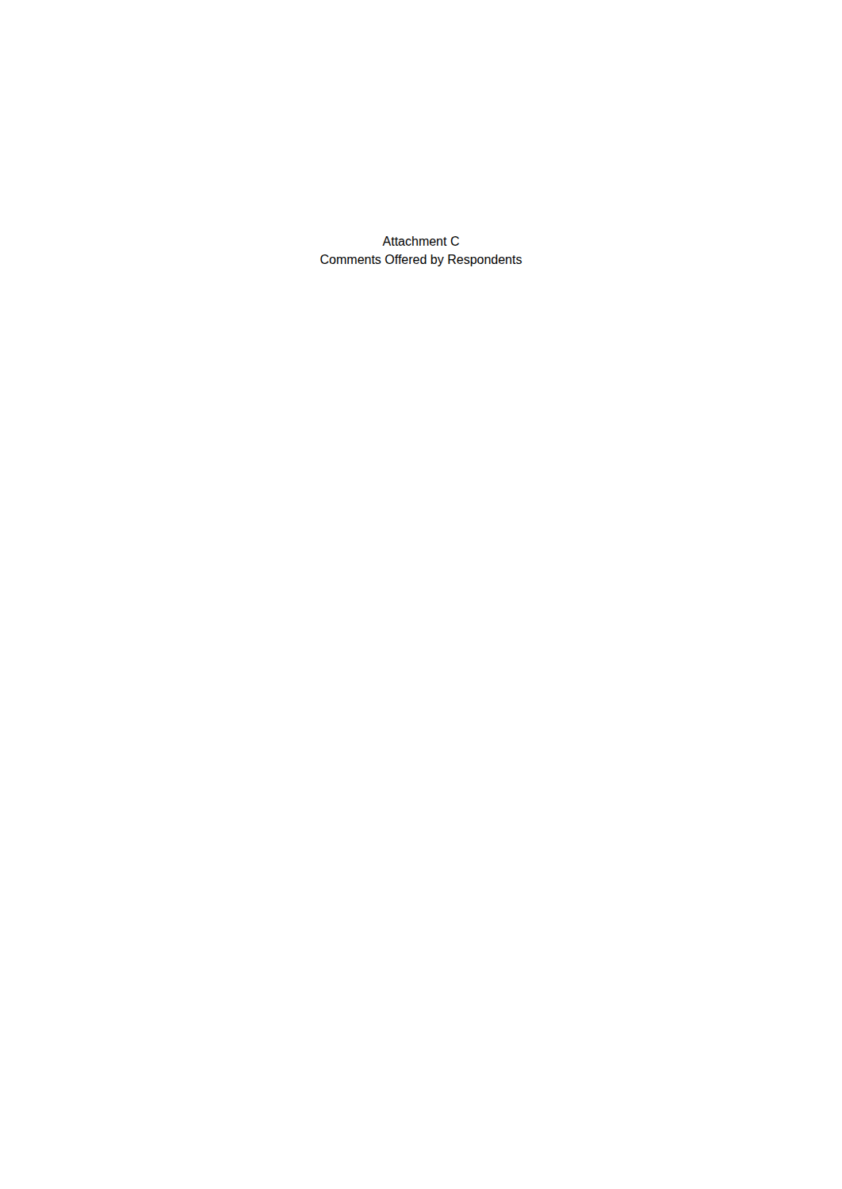Attachment C
Comments Offered by Respondents